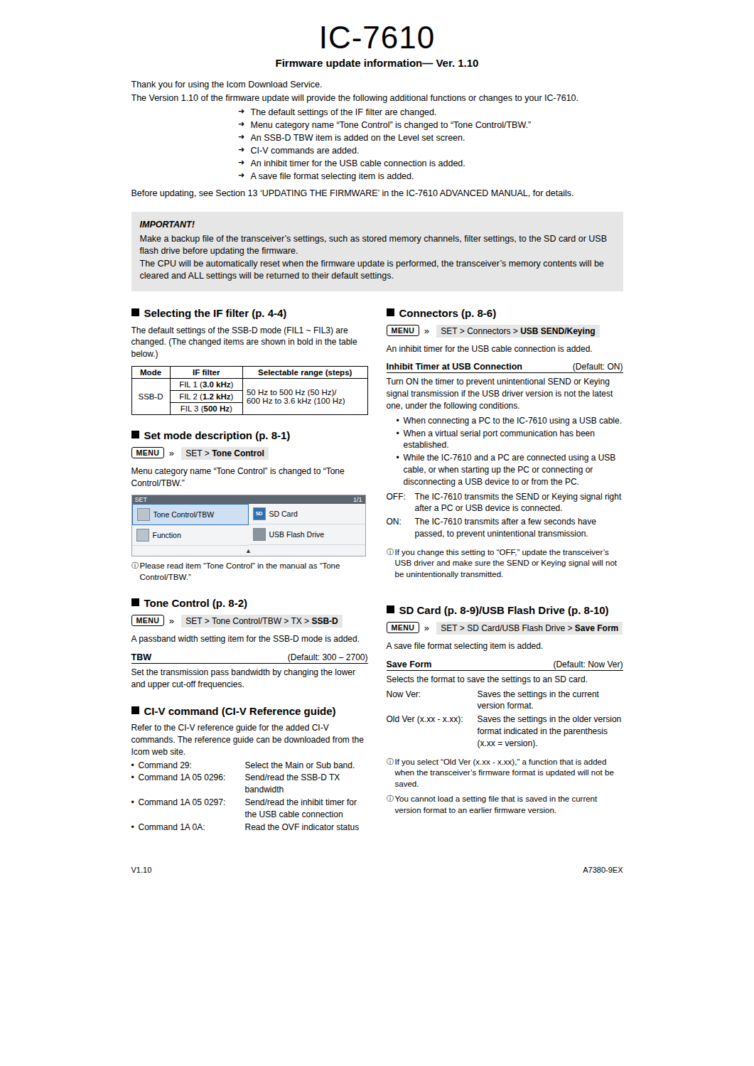IC-7610
Firmware update information— Ver. 1.10
Thank you for using the Icom Download Service.
The Version 1.10 of the firmware update will provide the following additional functions or changes to your IC-7610.
The default settings of the IF filter are changed.
Menu category name “Tone Control” is changed to “Tone Control/TBW.”
An SSB-D TBW item is added on the Level set screen.
CI-V commands are added.
An inhibit timer for the USB cable connection is added.
A save file format selecting item is added.
Before updating, see Section 13 ‘UPDATING THE FIRMWARE’ in the IC-7610 ADVANCED MANUAL, for details.
IMPORTANT!
Make a backup file of the transceiver’s settings, such as stored memory channels, filter settings, to the SD card or USB flash drive before updating the firmware.
The CPU will be automatically reset when the firmware update is performed, the transceiver’s memory contents will be cleared and ALL settings will be returned to their default settings.
Selecting the IF filter (p. 4-4)
The default settings of the SSB-D mode (FIL1 ~ FIL3) are changed. (The changed items are shown in bold in the table below.)
| Mode | IF filter | Selectable range (steps) |
| --- | --- | --- |
| SSB-D | FIL 1 ( 3.0 kHz ) | 50 Hz to 500 Hz (50 Hz)/ 600 Hz to 3.6 kHz (100 Hz) |
| FIL 2 ( 1.2 kHz ) |
| FIL 3 ( 500 Hz ) |
Set mode description (p. 8-1)
MENU » SET > Tone Control
Menu category name “Tone Control” is changed to “Tone Control/TBW.”
SET 1/1
Tone Control/TBW
Function
SDSD Card
USB Flash Drive
▲
Please read item “Tone Control” in the manual as “Tone Control/TBW.”
Tone Control (p. 8-2)
MENU » SET > Tone Control/TBW > TX > SSB-D
A passband width setting item for the SSB-D mode is added.
TBW (Default: 300 – 2700)
Set the transmission pass bandwidth by changing the lower and upper cut-off frequencies.
CI-V command (CI-V Reference guide)
Refer to the CI-V reference guide for the added CI-V commands. The reference guide can be downloaded from the Icom web site.
Command 29:
Select the Main or Sub band.
Command 1A 05 0296:
Send/read the SSB-D TX bandwidth
Command 1A 05 0297:
Send/read the inhibit timer for the USB cable connection
Command 1A 0A:
Read the OVF indicator status
Connectors (p. 8-6)
MENU » SET > Connectors > USB SEND/Keying
An inhibit timer for the USB cable connection is added.
Inhibit Timer at USB Connection (Default: ON)
Turn ON the timer to prevent unintentional SEND or Keying signal transmission if the USB driver version is not the latest one, under the following conditions.
When connecting a PC to the IC-7610 using a USB cable.
When a virtual serial port communication has been established.
While the IC-7610 and a PC are connected using a USB cable, or when starting up the PC or connecting or disconnecting a USB device to or from the PC.
OFF:
The IC-7610 transmits the SEND or Keying signal right after a PC or USB device is connected.
ON:
The IC-7610 transmits after a few seconds have passed, to prevent unintentional transmission.
If you change this setting to “OFF,” update the transceiver’s USB driver and make sure the SEND or Keying signal will not be unintentionally transmitted.
SD Card (p. 8-9)/USB Flash Drive (p. 8-10)
MENU » SET > SD Card/USB Flash Drive > Save Form
A save file format selecting item is added.
Save Form (Default: Now Ver)
Selects the format to save the settings to an SD card.
Now Ver:
Saves the settings in the current version format.
Old Ver (x.xx - x.xx):
Saves the settings in the older version format indicated in the parenthesis (x.xx = version).
If you select “Old Ver (x.xx - x.xx),” a function that is added when the transceiver’s firmware format is updated will not be saved.
You cannot load a setting file that is saved in the current version format to an earlier firmware version.
V1.10 A7380-9EX